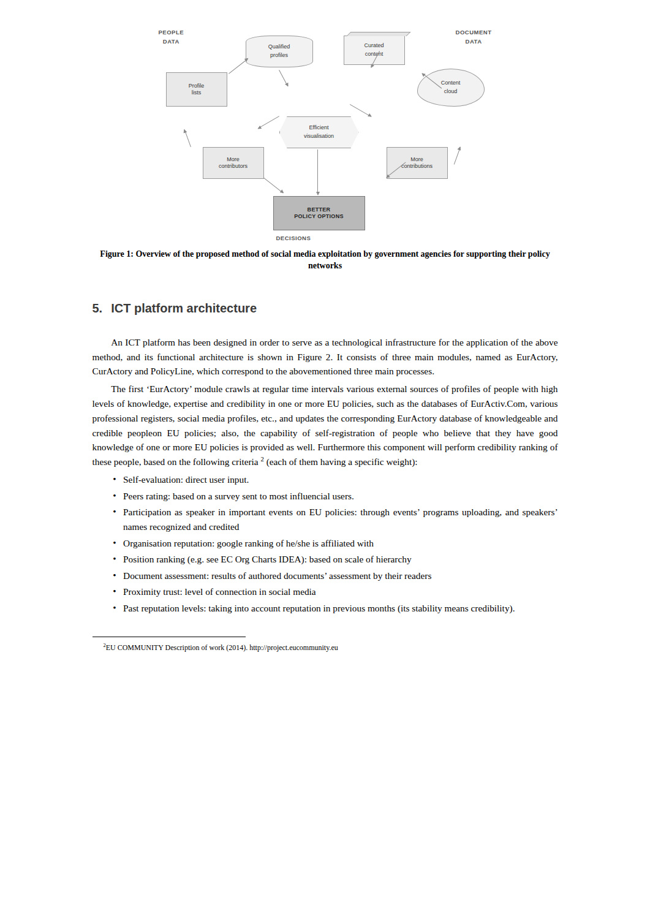PEOPLE
DATA DOCUMENT
DATA
Qualified
profiles
Curated
content
Profile
lists
Content
cloud
Efficient
visualisation
More
contributors
More
contributions
BETTER
POLICY OPTIONS
DECISIONS
Figure 1: Overview of the proposed method of social media exploitation by government agencies for supporting their policy networks
5. ICT platform architecture
An ICT platform has been designed in order to serve as a technological infrastructure for the application of the above method, and its functional architecture is shown in Figure 2. It consists of three main modules, named as EurActory, CurActory and PolicyLine, which correspond to the abovementioned three main processes.
The first ‘EurActory’ module crawls at regular time intervals various external sources of profiles of people with high levels of knowledge, expertise and credibility in one or more EU policies, such as the databases of EurActiv.Com, various professional registers, social media profiles, etc., and updates the corresponding EurActory database of knowledgeable and credible peopleon EU policies; also, the capability of self-registration of people who believe that they have good knowledge of one or more EU policies is provided as well. Furthermore this component will perform credibility ranking of these people, based on the following criteria 2 (each of them having a specific weight):
Self-evaluation: direct user input.
Peers rating: based on a survey sent to most influencial users.
Participation as speaker in important events on EU policies: through events’ programs uploading, and speakers’ names recognized and credited
Organisation reputation: google ranking of he/she is affiliated with
Position ranking (e.g. see EC Org Charts IDEA): based on scale of hierarchy
Document assessment: results of authored documents’ assessment by their readers
Proximity trust: level of connection in social media
Past reputation levels: taking into account reputation in previous months (its stability means credibility).
2EU COMMUNITY Description of work (2014). http://project.eucommunity.eu